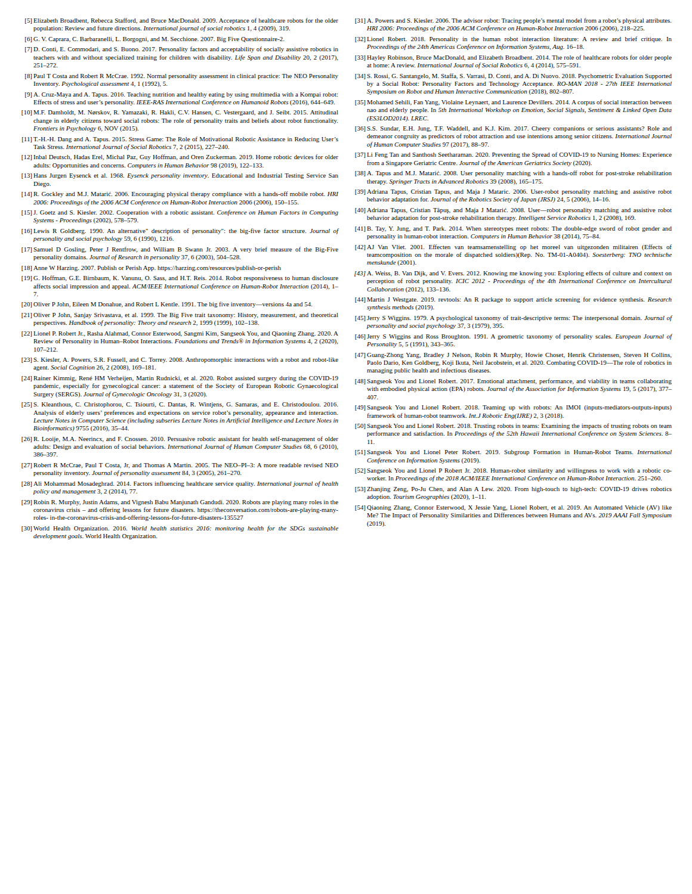[5] Elizabeth Broadbent, Rebecca Stafford, and Bruce MacDonald. 2009. Acceptance of healthcare robots for the older population: Review and future directions. International journal of social robotics 1, 4 (2009), 319.
[6] G. V. Caprara, C. Barbaranelli, L. Borgogni, and M. Secchione. 2007. Big Five Questionnaire-2.
[7] D. Conti, E. Commodari, and S. Buono. 2017. Personality factors and acceptability of socially assistive robotics in teachers with and without specialized training for children with disability. Life Span and Disability 20, 2 (2017), 251–272.
[8] Paul T Costa and Robert R McCrae. 1992. Normal personality assessment in clinical practice: The NEO Personality Inventory. Psychological assessment 4, 1 (1992), 5.
[9] A. Cruz-Maya and A. Tapus. 2016. Teaching nutrition and healthy eating by using multimedia with a Kompai robot: Effects of stress and user’s personality. IEEE-RAS International Conference on Humanoid Robots (2016), 644–649.
[10] M.F. Damholdt, M. Nørskov, R. Yamazaki, R. Hakli, C.V. Hansen, C. Vestergaard, and J. Seibt. 2015. Attitudinal change in elderly citizens toward social robots: The role of personality traits and beliefs about robot functionality. Frontiers in Psychology 6, NOV (2015).
[11] T.-H.-H. Dang and A. Tapus. 2015. Stress Game: The Role of Motivational Robotic Assistance in Reducing User’s Task Stress. International Journal of Social Robotics 7, 2 (2015), 227–240.
[12] Inbal Deutsch, Hadas Erel, Michal Paz, Guy Hoffman, and Oren Zuckerman. 2019. Home robotic devices for older adults: Opportunities and concerns. Computers in Human Behavior 98 (2019), 122–133.
[13] Hans Jurgen Eysenck et al. 1968. Eysenck personality inventory. Educational and Industrial Testing Service San Diego.
[14] R. Gockley and M.J. Matarić. 2006. Encouraging physical therapy compliance with a hands-off mobile robot. HRI 2006: Proceedings of the 2006 ACM Conference on Human-Robot Interaction 2006 (2006), 150–155.
[15] J. Goetz and S. Kiesler. 2002. Cooperation with a robotic assistant. Conference on Human Factors in Computing Systems - Proceedings (2002), 578–579.
[16] Lewis R Goldberg. 1990. An alternative" description of personality": the big-five factor structure. Journal of personality and social psychology 59, 6 (1990), 1216.
[17] Samuel D Gosling, Peter J Rentfrow, and William B Swann Jr. 2003. A very brief measure of the Big-Five personality domains. Journal of Research in personality 37, 6 (2003), 504–528.
[18] Anne W Harzing. 2007. Publish or Perish App. https://harzing.com/resources/publish-or-perish
[19] G. Hoffman, G.E. Birnbaum, K. Vanunu, O. Sass, and H.T. Reis. 2014. Robot responsiveness to human disclosure affects social impression and appeal. ACM/IEEE International Conference on Human-Robot Interaction (2014), 1–7.
[20] Oliver P John, Eileen M Donahue, and Robert L Kentle. 1991. The big five inventory—versions 4a and 54.
[21] Oliver P John, Sanjay Srivastava, et al. 1999. The Big Five trait taxonomy: History, measurement, and theoretical perspectives. Handbook of personality: Theory and research 2, 1999 (1999), 102–138.
[22] Lionel P. Robert Jr., Rasha Alahmad, Connor Esterwood, Sangmi Kim, Sangseok You, and Qiaoning Zhang. 2020. A Review of Personality in Human–Robot Interactions. Foundations and Trends® in Information Systems 4, 2 (2020), 107–212.
[23] S. Kiesler, A. Powers, S.R. Fussell, and C. Torrey. 2008. Anthropomorphic interactions with a robot and robot-like agent. Social Cognition 26, 2 (2008), 169–181.
[24] Rainer Kimmig, René HM Verheijen, Martin Rudnicki, et al. 2020. Robot assisted surgery during the COVID-19 pandemic, especially for gynecological cancer: a statement of the Society of European Robotic Gynaecological Surgery (SERGS). Journal of Gynecologic Oncology 31, 3 (2020).
[25] S. Kleanthous, C. Christophorou, C. Tsiourti, C. Dantas, R. Wintjens, G. Samaras, and E. Christodoulou. 2016. Analysis of elderly users’ preferences and expectations on service robot’s personality, appearance and interaction. Lecture Notes in Computer Science (including subseries Lecture Notes in Artificial Intelligence and Lecture Notes in Bioinformatics) 9755 (2016), 35–44.
[26] R. Looije, M.A. Neerincx, and F. Cnossen. 2010. Persuasive robotic assistant for health self-management of older adults: Design and evaluation of social behaviors. International Journal of Human Computer Studies 68, 6 (2010), 386–397.
[27] Robert R McCrae, Paul T Costa, Jr, and Thomas A Martin. 2005. The NEO–PI–3: A more readable revised NEO personality inventory. Journal of personality assessment 84, 3 (2005), 261–270.
[28] Ali Mohammad Mosadeghrad. 2014. Factors influencing healthcare service quality. International journal of health policy and management 3, 2 (2014), 77.
[29] Robin R. Murphy, Justin Adams, and Vignesh Babu Manjunath Gandudi. 2020. Robots are playing many roles in the coronavirus crisis – and offering lessons for future disasters. https://theconversation.com/robots-are-playing-many-roles- in-the-coronavirus-crisis-and-offering-lessons-for-future-disasters-135527
[30] World Health Organization. 2016. World health statistics 2016: monitoring health for the SDGs sustainable development goals. World Health Organization.
[31] A. Powers and S. Kiesler. 2006. The advisor robot: Tracing people’s mental model from a robot’s physical attributes. HRI 2006: Proceedings of the 2006 ACM Conference on Human-Robot Interaction 2006 (2006), 218–225.
[32] Lionel Robert. 2018. Personality in the human robot interaction literature: A review and brief critique. In Proceedings of the 24th Americas Conference on Information Systems, Aug. 16–18.
[33] Hayley Robinson, Bruce MacDonald, and Elizabeth Broadbent. 2014. The role of healthcare robots for older people at home: A review. International Journal of Social Robotics 6, 4 (2014), 575–591.
[34] S. Rossi, G. Santangelo, M. Staffa, S. Varrasi, D. Conti, and A. Di Nuovo. 2018. Psychometric Evaluation Supported by a Social Robot: Personality Factors and Technology Acceptance. RO-MAN 2018 - 27th IEEE International Symposium on Robot and Human Interactive Communication (2018), 802–807.
[35] Mohamed Sehili, Fan Yang, Violaine Leynaert, and Laurence Devillers. 2014. A corpus of social interaction between nao and elderly people. In 5th International Workshop on Emotion, Social Signals, Sentiment & Linked Open Data (ES3LOD2014). LREC.
[36] S.S. Sundar, E.H. Jung, T.F. Waddell, and K.J. Kim. 2017. Cheery companions or serious assistants? Role and demeanor congruity as predictors of robot attraction and use intentions among senior citizens. International Journal of Human Computer Studies 97 (2017), 88–97.
[37] Li Feng Tan and Santhosh Seetharaman. 2020. Preventing the Spread of COVID-19 to Nursing Homes: Experience from a Singapore Geriatric Centre. Journal of the American Geriatrics Society (2020).
[38] A. Tapus and M.J. Matarić. 2008. User personality matching with a hands-off robot for post-stroke rehabilitation therapy. Springer Tracts in Advanced Robotics 39 (2008), 165–175.
[39] Adriana Tapus, Cristian Tapus, and Maja J Mataric. 2006. User-robot personality matching and assistive robot behavior adaptation for. Journal of the Robotics Society of Japan (JRSJ) 24, 5 (2006), 14–16.
[40] Adriana Tapus, Cristian Tăpuş, and Maja J Matarić. 2008. User—robot personality matching and assistive robot behavior adaptation for post-stroke rehabilitation therapy. Intelligent Service Robotics 1, 2 (2008), 169.
[41] B. Tay, Y. Jung, and T. Park. 2014. When stereotypes meet robots: The double-edge sword of robot gender and personality in human-robot interaction. Computers in Human Behavior 38 (2014), 75–84.
[42] AJ Van Vliet. 2001. Effecten van teamsamenstelling op het moreel van uitgezonden militairen (Effects of teamcomposition on the morale of dispatched soldiers)(Rep. No. TM-01-A0404). Soesterberg: TNO technische menskunde (2001).
[43] A. Weiss, B. Van Dijk, and V. Evers. 2012. Knowing me knowing you: Exploring effects of culture and context on perception of robot personality. ICIC 2012 - Proceedings of the 4th International Conference on Intercultural Collaboration (2012), 133–136.
[44] Martin J Westgate. 2019. revtools: An R package to support article screening for evidence synthesis. Research synthesis methods (2019).
[45] Jerry S Wiggins. 1979. A psychological taxonomy of trait-descriptive terms: The interpersonal domain. Journal of personality and social psychology 37, 3 (1979), 395.
[46] Jerry S Wiggins and Ross Broughton. 1991. A geometric taxonomy of personality scales. European Journal of Personality 5, 5 (1991), 343–365.
[47] Guang-Zhong Yang, Bradley J Nelson, Robin R Murphy, Howie Choset, Henrik Christensen, Steven H Collins, Paolo Dario, Ken Goldberg, Koji Ikuta, Neil Jacobstein, et al. 2020. Combating COVID-19—The role of robotics in managing public health and infectious diseases.
[48] Sangseok You and Lionel Robert. 2017. Emotional attachment, performance, and viability in teams collaborating with embodied physical action (EPA) robots. Journal of the Association for Information Systems 19, 5 (2017), 377–407.
[49] Sangseok You and Lionel Robert. 2018. Teaming up with robots: An IMOI (inputs-mediators-outputs-inputs) framework of human-robot teamwork. Int.J Robotic Eng(IJRE) 2, 3 (2018).
[50] Sangseok You and Lionel Robert. 2018. Trusting robots in teams: Examining the impacts of trusting robots on team performance and satisfaction. In Proceedings of the 52th Hawaii International Conference on System Sciences. 8–11.
[51] Sangseok You and Lionel Peter Robert. 2019. Subgroup Formation in Human-Robot Teams. International Conference on Information Systems (2019).
[52] Sangseok You and Lionel P Robert Jr. 2018. Human-robot similarity and willingness to work with a robotic co-worker. In Proceedings of the 2018 ACM/IEEE International Conference on Human-Robot Interaction. 251–260.
[53] Zhanjing Zeng, Po-Ju Chen, and Alan A Lew. 2020. From high-touch to high-tech: COVID-19 drives robotics adoption. Tourism Geographies (2020), 1–11.
[54] Qiaoning Zhang, Connor Esterwood, X Jessie Yang, Lionel Robert, et al. 2019. An Automated Vehicle (AV) like Me? The Impact of Personality Similarities and Differences between Humans and AVs. 2019 AAAI Fall Symposium (2019).